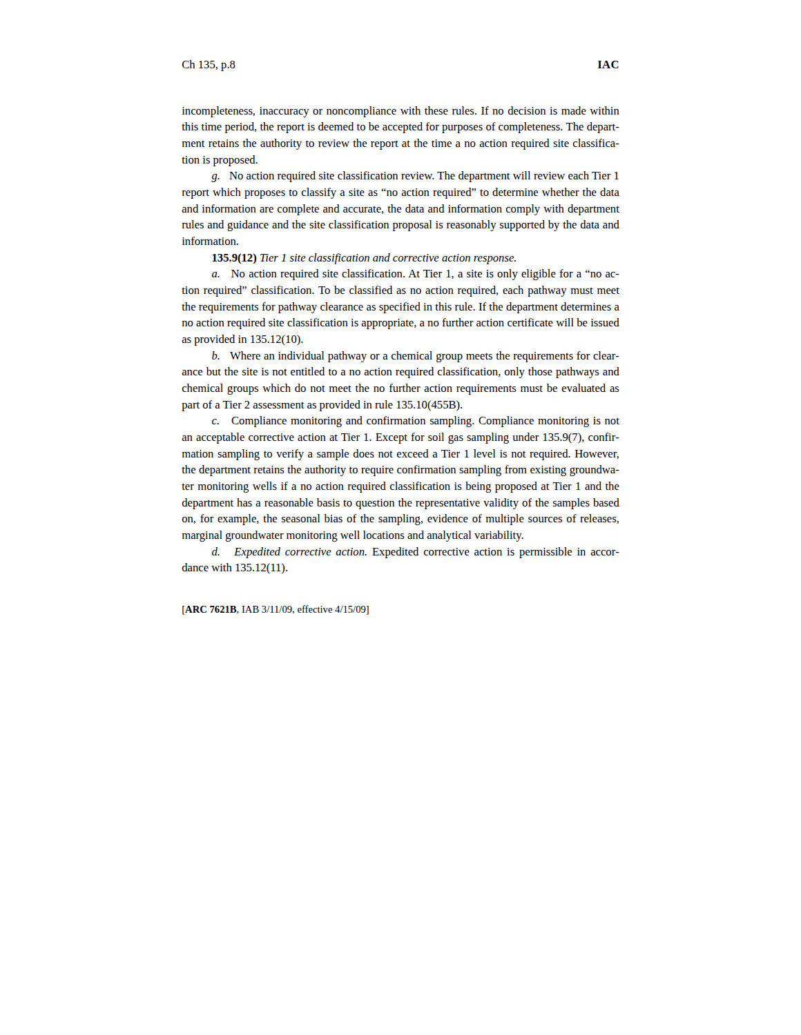Ch 135, p.8
IAC
incompleteness, inaccuracy or noncompliance with these rules. If no decision is made within this time period, the report is deemed to be accepted for purposes of completeness. The department retains the authority to review the report at the time a no action required site classification is proposed.
g. No action required site classification review. The department will review each Tier 1 report which proposes to classify a site as “no action required” to determine whether the data and information are complete and accurate, the data and information comply with department rules and guidance and the site classification proposal is reasonably supported by the data and information.
135.9(12) Tier 1 site classification and corrective action response.
a. No action required site classification. At Tier 1, a site is only eligible for a “no action required” classification. To be classified as no action required, each pathway must meet the requirements for pathway clearance as specified in this rule. If the department determines a no action required site classification is appropriate, a no further action certificate will be issued as provided in 135.12(10).
b. Where an individual pathway or a chemical group meets the requirements for clearance but the site is not entitled to a no action required classification, only those pathways and chemical groups which do not meet the no further action requirements must be evaluated as part of a Tier 2 assessment as provided in rule 135.10(455B).
c. Compliance monitoring and confirmation sampling. Compliance monitoring is not an acceptable corrective action at Tier 1. Except for soil gas sampling under 135.9(7), confirmation sampling to verify a sample does not exceed a Tier 1 level is not required. However, the department retains the authority to require confirmation sampling from existing groundwater monitoring wells if a no action required classification is being proposed at Tier 1 and the department has a reasonable basis to question the representative validity of the samples based on, for example, the seasonal bias of the sampling, evidence of multiple sources of releases, marginal groundwater monitoring well locations and analytical variability.
d. Expedited corrective action. Expedited corrective action is permissible in accordance with 135.12(11).
[ARC 7621B, IAB 3/11/09, effective 4/15/09]